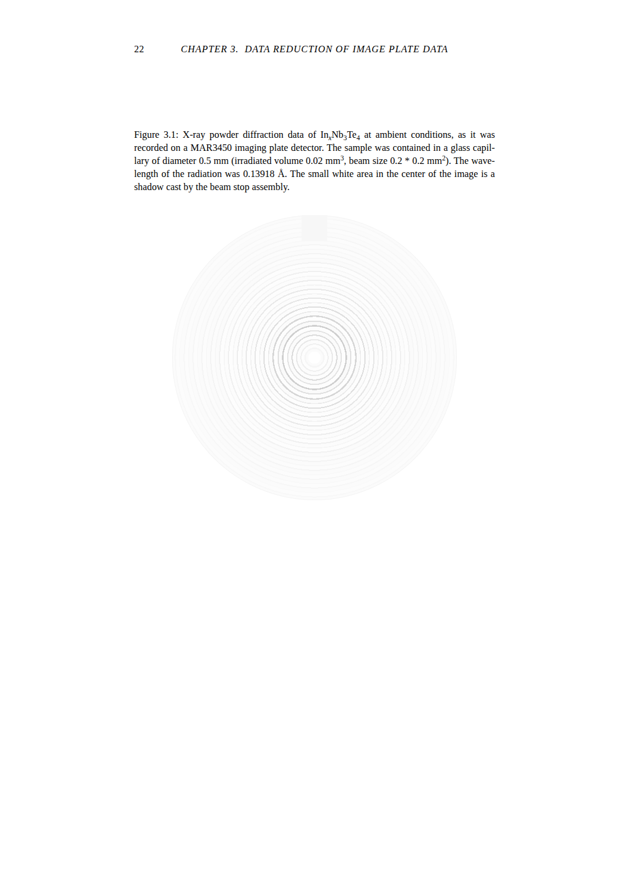22 Chapter 3. Data Reduction of Image Plate Data
Figure 3.1: X-ray powder diffraction data of InxNb3Te4 at ambient conditions, as it was recorded on a MAR3450 imaging plate detector. The sample was contained in a glass capillary of diameter 0.5 mm (irradiated volume 0.02 mm3, beam size 0.2 * 0.2 mm2). The wavelength of the radiation was 0.13918 Å. The small white area in the center of the image is a shadow cast by the beam stop assembly.